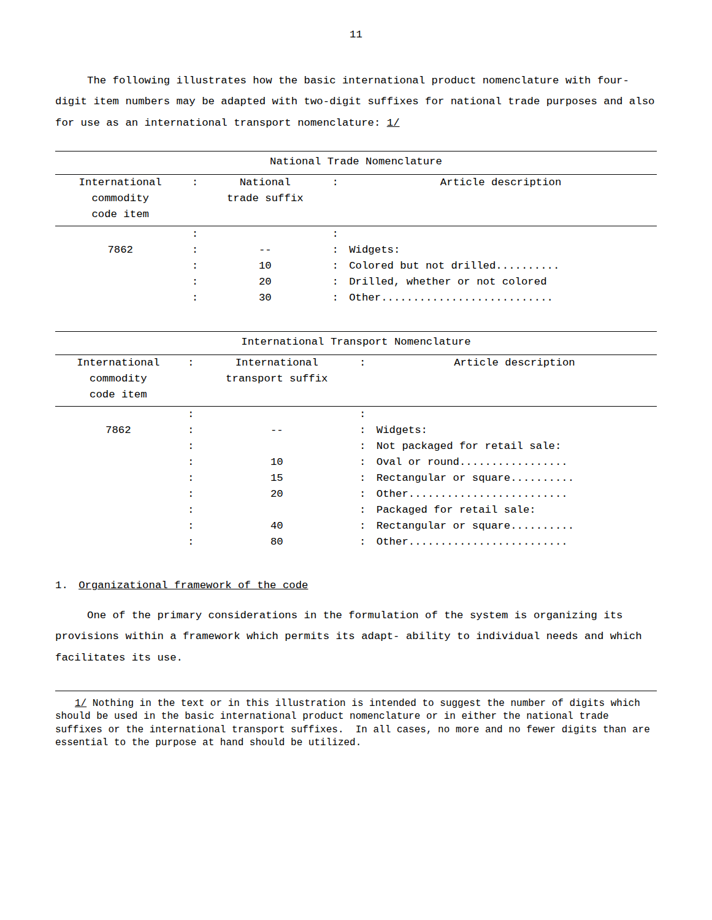11
The following illustrates how the basic international product nomenclature with four-digit item numbers may be adapted with two-digit suffixes for national trade purposes and also for use as an international transport nomenclature: 1/
National Trade Nomenclature
| International commodity code item | : | National trade suffix | : | Article description |
| --- | --- | --- | --- | --- |
| | : | | : | |
| 7862 | : | -- | : | Widgets: |
| | : | 10 | : | Colored but not drilled .......... |
| | : | 20 | : | Drilled, whether or not colored |
| | : | 30 | : | Other ........................... |
International Transport Nomenclature
| International commodity code item | : | International transport suffix | : | Article description |
| --- | --- | --- | --- | --- |
| | : | | : | |
| 7862 | : | -- | : | Widgets: |
| | : | | : | Not packaged for retail sale: |
| | : | 10 | : | Oval or round ................. |
| | : | 15 | : | Rectangular or square .......... |
| | : | 20 | : | Other ......................... |
| | : | | : | Packaged for retail sale: |
| | : | 40 | : | Rectangular or square .......... |
| | : | 80 | : | Other ......................... |
1. Organizational framework of the code
One of the primary considerations in the formulation of the system is organizing its provisions within a framework which permits its adapt- ability to individual needs and which facilitates its use.
1/ Nothing in the text or in this illustration is intended to suggest the number of digits which should be used in the basic international product nomenclature or in either the national trade suffixes or the international transport suffixes. In all cases, no more and no fewer digits than are essential to the purpose at hand should be utilized.